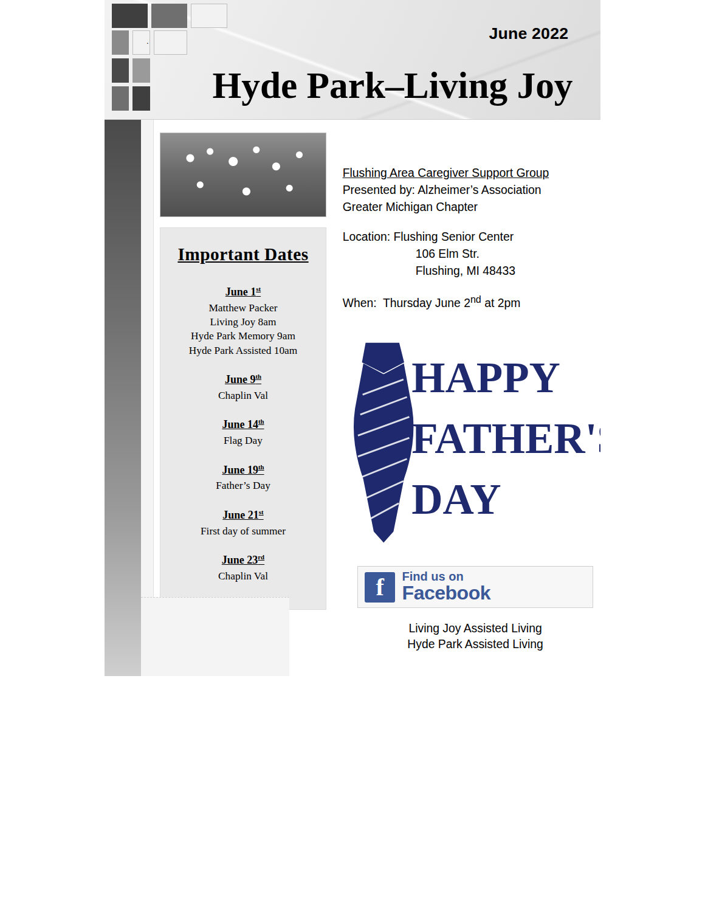.
June 2022
Hyde Park–Living Joy
Important Dates
June 1st
Matthew Packer
Living Joy 8am
Hyde Park Memory 9am
Hyde Park Assisted 10am
June 9th
Chaplin Val
June 14th
Flag Day
June 19th
Father’s Day
June 21st
First day of summer
June 23rd
Chaplin Val
Flushing Area Caregiver Support Group
Presented by: Alzheimer’s Association
Greater Michigan Chapter
Location: Flushing Senior Center
106 Elm Str.
Flushing, MI 48433
When: Thursday June 2nd at 2pm
Happy Father's Day HAPPY FATHER'S DAY
f
Find us on
Facebook
Living Joy Assisted Living
Hyde Park Assisted Living